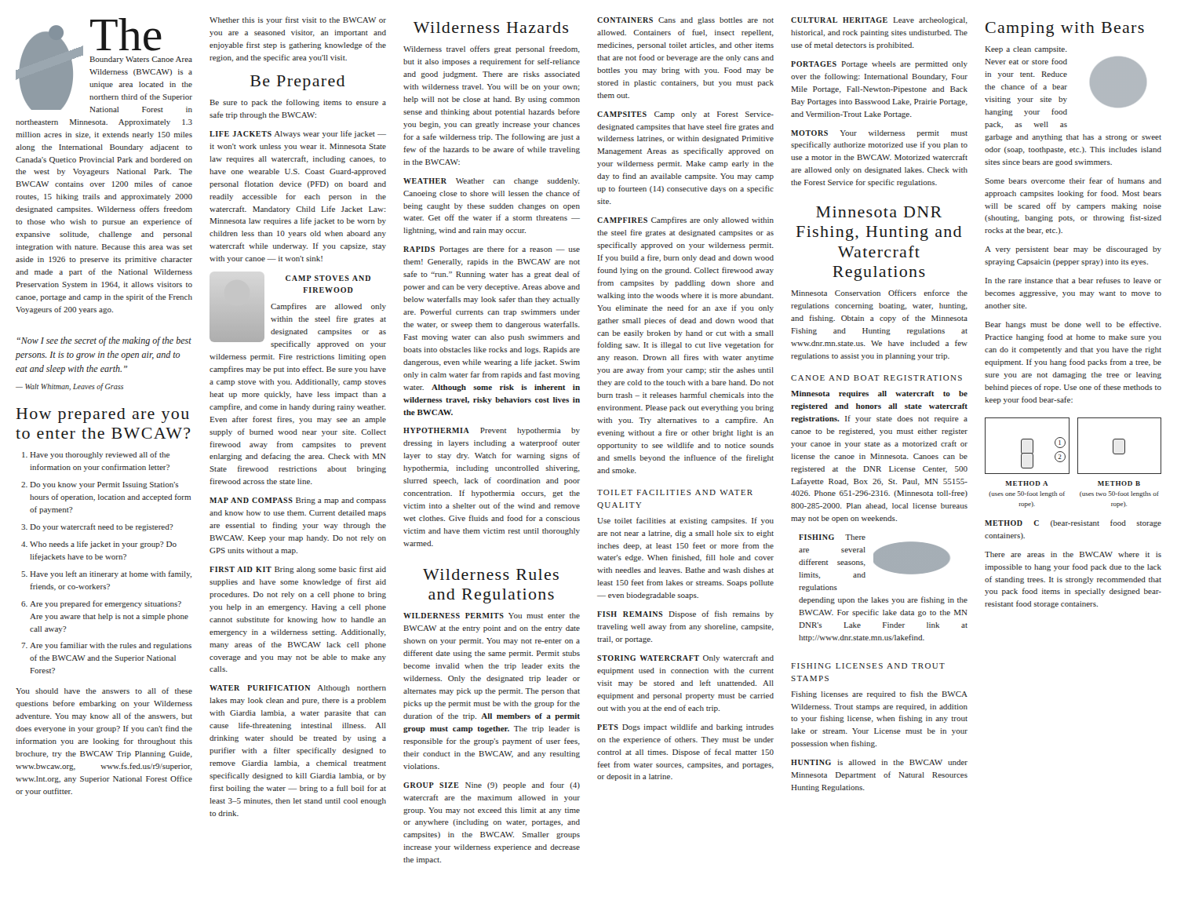The Boundary Waters Canoe Area Wilderness (BWCAW) is a unique area located in the northern third of the Superior National Forest in northeastern Minnesota. Approximately 1.3 million acres in size, it extends nearly 150 miles along the International Boundary adjacent to Canada's Quetico Provincial Park and bordered on the west by Voyageurs National Park. The BWCAW contains over 1200 miles of canoe routes, 15 hiking trails and approximately 2000 designated campsites. Wilderness offers freedom to those who wish to pursue an experience of expansive solitude, challenge and personal integration with nature. Because this area was set aside in 1926 to preserve its primitive character and made a part of the National Wilderness Preservation System in 1964, it allows visitors to canoe, portage and camp in the spirit of the French Voyageurs of 200 years ago.
“Now I see the secret of the making of the best persons. It is to grow in the open air, and to eat and sleep with the earth.” — Walt Whitman, Leaves of Grass
How prepared are you
to enter the BWCAW?
Have you thoroughly reviewed all of the information on your confirmation letter?
Do you know your Permit Issuing Station's hours of operation, location and accepted form of payment?
Do your watercraft need to be registered?
Who needs a life jacket in your group? Do lifejackets have to be worn?
Have you left an itinerary at home with family, friends, or co-workers?
Are you prepared for emergency situations? Are you aware that help is not a simple phone call away?
Are you familiar with the rules and regulations of the BWCAW and the Superior National Forest?
You should have the answers to all of these questions before embarking on your Wilderness adventure. You may know all of the answers, but does everyone in your group? If you can't find the information you are looking for throughout this brochure, try the BWCAW Trip Planning Guide, www.bwcaw.org, www.fs.fed.us/r9/superior, www.lnt.org, any Superior National Forest Office or your outfitter.
Whether this is your first visit to the BWCAW or you are a seasoned visitor, an important and enjoyable first step is gathering knowledge of the region, and the specific area you'll visit.
Be Prepared
Be sure to pack the following items to ensure a safe trip through the BWCAW:
Life Jackets Always wear your life jacket — it won't work unless you wear it. Minnesota State law requires all watercraft, including canoes, to have one wearable U.S. Coast Guard-approved personal flotation device (PFD) on board and readily accessible for each person in the watercraft. Mandatory Child Life Jacket Law: Minnesota law requires a life jacket to be worn by children less than 10 years old when aboard any watercraft while underway. If you capsize, stay with your canoe — it won't sink!
Camp Stoves and Firewood
Campfires are allowed only within the steel fire grates at designated campsites or as specifically approved on your wilderness permit. Fire restrictions limiting open campfires may be put into effect. Be sure you have a camp stove with you. Additionally, camp stoves heat up more quickly, have less impact than a campfire, and come in handy during rainy weather. Even after forest fires, you may see an ample supply of burned wood near your site. Collect firewood away from campsites to prevent enlarging and defacing the area. Check with MN State firewood restrictions about bringing firewood across the state line.
Map and Compass Bring a map and compass and know how to use them. Current detailed maps are essential to finding your way through the BWCAW. Keep your map handy. Do not rely on GPS units without a map.
First Aid Kit Bring along some basic first aid supplies and have some knowledge of first aid procedures. Do not rely on a cell phone to bring you help in an emergency. Having a cell phone cannot substitute for knowing how to handle an emergency in a wilderness setting. Additionally, many areas of the BWCAW lack cell phone coverage and you may not be able to make any calls.
Water Purification Although northern lakes may look clean and pure, there is a problem with Giardia lambia, a water parasite that can cause life-threatening intestinal illness. All drinking water should be treated by using a purifier with a filter specifically designed to remove Giardia lambia, a chemical treatment specifically designed to kill Giardia lambia, or by first boiling the water — bring to a full boil for at least 3–5 minutes, then let stand until cool enough to drink.
Wilderness Hazards
Wilderness travel offers great personal freedom, but it also imposes a requirement for self-reliance and good judgment. There are risks associated with wilderness travel. You will be on your own; help will not be close at hand. By using common sense and thinking about potential hazards before you begin, you can greatly increase your chances for a safe wilderness trip. The following are just a few of the hazards to be aware of while traveling in the BWCAW:
Weather Weather can change suddenly. Canoeing close to shore will lessen the chance of being caught by these sudden changes on open water. Get off the water if a storm threatens — lightning, wind and rain may occur.
Rapids Portages are there for a reason — use them! Generally, rapids in the BWCAW are not safe to “run.” Running water has a great deal of power and can be very deceptive. Areas above and below waterfalls may look safer than they actually are. Powerful currents can trap swimmers under the water, or sweep them to dangerous waterfalls. Fast moving water can also push swimmers and boats into obstacles like rocks and logs. Rapids are dangerous, even while wearing a life jacket. Swim only in calm water far from rapids and fast moving water. Although some risk is inherent in wilderness travel, risky behaviors cost lives in the BWCAW.
Hypothermia Prevent hypothermia by dressing in layers including a waterproof outer layer to stay dry. Watch for warning signs of hypothermia, including uncontrolled shivering, slurred speech, lack of coordination and poor concentration. If hypothermia occurs, get the victim into a shelter out of the wind and remove wet clothes. Give fluids and food for a conscious victim and have them victim rest until thoroughly warmed.
Wilderness Rules
and Regulations
Wilderness Permits You must enter the BWCAW at the entry point and on the entry date shown on your permit. You may not re-enter on a different date using the same permit. Permit stubs become invalid when the trip leader exits the wilderness. Only the designated trip leader or alternates may pick up the permit. The person that picks up the permit must be with the group for the duration of the trip. All members of a permit group must camp together. The trip leader is responsible for the group's payment of user fees, their conduct in the BWCAW, and any resulting violations.
Group Size Nine (9) people and four (4) watercraft are the maximum allowed in your group. You may not exceed this limit at any time or anywhere (including on water, portages, and campsites) in the BWCAW. Smaller groups increase your wilderness experience and decrease the impact.
Containers Cans and glass bottles are not allowed. Containers of fuel, insect repellent, medicines, personal toilet articles, and other items that are not food or beverage are the only cans and bottles you may bring with you. Food may be stored in plastic containers, but you must pack them out.
Campsites Camp only at Forest Service-designated campsites that have steel fire grates and wilderness latrines, or within designated Primitive Management Areas as specifically approved on your wilderness permit. Make camp early in the day to find an available campsite. You may camp up to fourteen (14) consecutive days on a specific site.
Campfires Campfires are only allowed within the steel fire grates at designated campsites or as specifically approved on your wilderness permit. If you build a fire, burn only dead and down wood found lying on the ground. Collect firewood away from campsites by paddling down shore and walking into the woods where it is more abundant. You eliminate the need for an axe if you only gather small pieces of dead and down wood that can be easily broken by hand or cut with a small folding saw. It is illegal to cut live vegetation for any reason. Drown all fires with water anytime you are away from your camp; stir the ashes until they are cold to the touch with a bare hand. Do not burn trash – it releases harmful chemicals into the environment. Please pack out everything you bring with you. Try alternatives to a campfire. An evening without a fire or other bright light is an opportunity to see wildlife and to notice sounds and smells beyond the influence of the firelight and smoke.
Toilet Facilities and Water Quality
Use toilet facilities at existing campsites. If you are not near a latrine, dig a small hole six to eight inches deep, at least 150 feet or more from the water's edge. When finished, fill hole and cover with needles and leaves. Bathe and wash dishes at least 150 feet from lakes or streams. Soaps pollute — even biodegradable soaps.
Fish Remains Dispose of fish remains by traveling well away from any shoreline, campsite, trail, or portage.
Storing Watercraft Only watercraft and equipment used in connection with the current visit may be stored and left unattended. All equipment and personal property must be carried out with you at the end of each trip.
Pets Dogs impact wildlife and barking intrudes on the experience of others. They must be under control at all times. Dispose of fecal matter 150 feet from water sources, campsites, and portages, or deposit in a latrine.
Cultural Heritage Leave archeological, historical, and rock painting sites undisturbed. The use of metal detectors is prohibited.
Portages Portage wheels are permitted only over the following: International Boundary, Four Mile Portage, Fall-Newton-Pipestone and Back Bay Portages into Basswood Lake, Prairie Portage, and Vermilion-Trout Lake Portage.
Motors Your wilderness permit must specifically authorize motorized use if you plan to use a motor in the BWCAW. Motorized watercraft are allowed only on designated lakes. Check with the Forest Service for specific regulations.
Minnesota DNR
Fishing, Hunting and
Watercraft Regulations
Minnesota Conservation Officers enforce the regulations concerning boating, water, hunting, and fishing. Obtain a copy of the Minnesota Fishing and Hunting regulations at www.dnr.mn.state.us. We have included a few regulations to assist you in planning your trip.
Canoe and Boat Registrations
Minnesota requires all watercraft to be registered and honors all state watercraft registrations. If your state does not require a canoe to be registered, you must either register your canoe in your state as a motorized craft or license the canoe in Minnesota. Canoes can be registered at the DNR License Center, 500 Lafayette Road, Box 26, St. Paul, MN 55155-4026. Phone 651-296-2316. (Minnesota toll-free) 800-285-2000. Plan ahead, local license bureaus may not be open on weekends.
Fishing There are several different seasons, limits, and regulations depending upon the lakes you are fishing in the BWCAW. For specific lake data go to the MN DNR's Lake Finder link at http://www.dnr.state.mn.us/lakefind.
Fishing Licenses and Trout Stamps
Fishing licenses are required to fish the BWCA Wilderness. Trout stamps are required, in addition to your fishing license, when fishing in any trout lake or stream. Your License must be in your possession when fishing.
Hunting is allowed in the BWCAW under Minnesota Department of Natural Resources Hunting Regulations.
Camping with Bears
Keep a clean campsite. Never eat or store food in your tent. Reduce the chance of a bear visiting your site by hanging your food pack, as well as garbage and anything that has a strong or sweet odor (soap, toothpaste, etc.). This includes island sites since bears are good swimmers.
Some bears overcome their fear of humans and approach campsites looking for food. Most bears will be scared off by campers making noise (shouting, banging pots, or throwing fist-sized rocks at the bear, etc.).
A very persistent bear may be discouraged by spraying Capsaicin (pepper spray) into its eyes.
In the rare instance that a bear refuses to leave or becomes aggressive, you may want to move to another site.
Bear hangs must be done well to be effective. Practice hanging food at home to make sure you can do it competently and that you have the right equipment. If you hang food packs from a tree, be sure you are not damaging the tree or leaving behind pieces of rope. Use one of these methods to keep your food bear-safe:
1 2
Method A (uses one 50-foot length of rope).
Method B (uses two 50-foot lengths of rope).
Method C (bear-resistant food storage containers).
There are areas in the BWCAW where it is impossible to hang your food pack due to the lack of standing trees. It is strongly recommended that you pack food items in specially designed bear-resistant food storage containers.